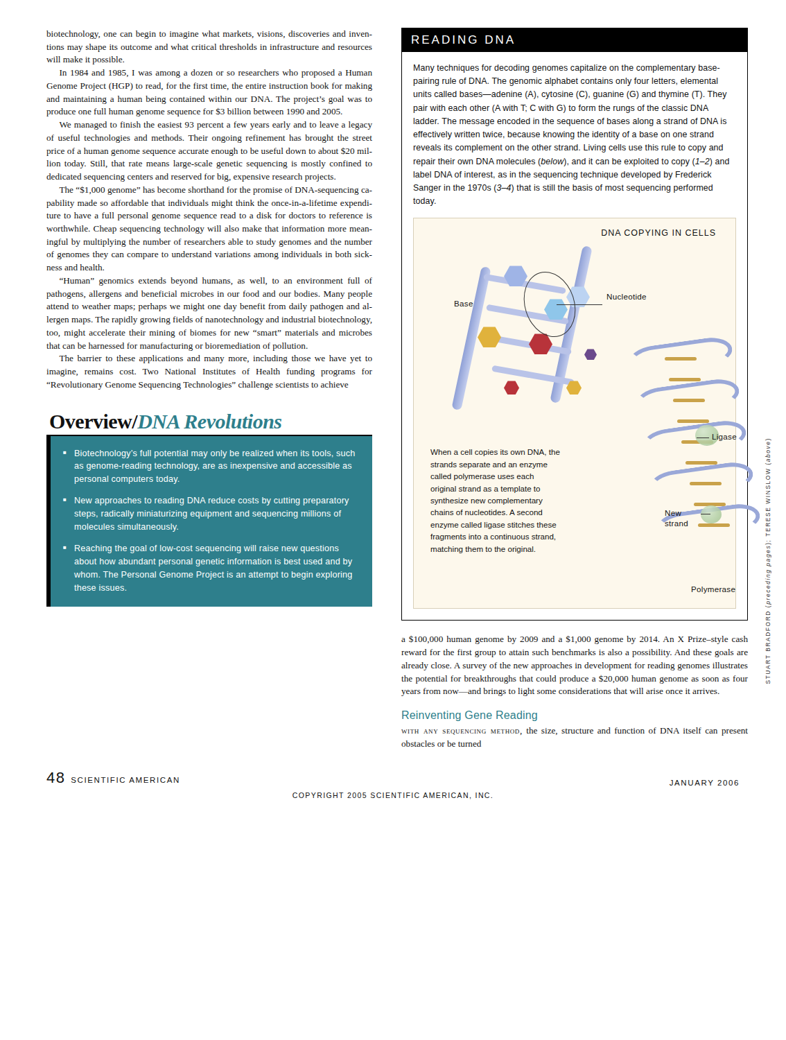biotechnology, one can begin to imagine what markets, visions, discoveries and inventions may shape its outcome and what critical thresholds in infrastructure and resources will make it possible.
In 1984 and 1985, I was among a dozen or so researchers who proposed a Human Genome Project (HGP) to read, for the first time, the entire instruction book for making and maintaining a human being contained within our DNA. The project’s goal was to produce one full human genome sequence for $3 billion between 1990 and 2005.
We managed to finish the easiest 93 percent a few years early and to leave a legacy of useful technologies and methods. Their ongoing refinement has brought the street price of a human genome sequence accurate enough to be useful down to about $20 million today. Still, that rate means large-scale genetic sequencing is mostly confined to dedicated sequencing centers and reserved for big, expensive research projects.
The “$1,000 genome” has become shorthand for the promise of DNA-sequencing capability made so affordable that individuals might think the once-in-a-lifetime expenditure to have a full personal genome sequence read to a disk for doctors to reference is worthwhile. Cheap sequencing technology will also make that information more meaningful by multiplying the number of researchers able to study genomes and the number of genomes they can compare to understand variations among individuals in both sickness and health.
“Human” genomics extends beyond humans, as well, to an environment full of pathogens, allergens and beneficial microbes in our food and our bodies. Many people attend to weather maps; perhaps we might one day benefit from daily pathogen and allergen maps. The rapidly growing fields of nanotechnology and industrial biotechnology, too, might accelerate their mining of biomes for new “smart” materials and microbes that can be harnessed for manufacturing or bioremediation of pollution.
The barrier to these applications and many more, including those we have yet to imagine, remains cost. Two National Institutes of Health funding programs for “Revolutionary Genome Sequencing Technologies” challenge scientists to achieve
Overview/DNA Revolutions
Biotechnology’s full potential may only be realized when its tools, such as genome-reading technology, are as inexpensive and accessible as personal computers today.
New approaches to reading DNA reduce costs by cutting preparatory steps, radically miniaturizing equipment and sequencing millions of molecules simultaneously.
Reaching the goal of low-cost sequencing will raise new questions about how abundant personal genetic information is best used and by whom. The Personal Genome Project is an attempt to begin exploring these issues.
READING DNA
Many techniques for decoding genomes capitalize on the complementary base-pairing rule of DNA. The genomic alphabet contains only four letters, elemental units called bases—adenine (A), cytosine (C), guanine (G) and thymine (T). They pair with each other (A with T; C with G) to form the rungs of the classic DNA ladder. The message encoded in the sequence of bases along a strand of DNA is effectively written twice, because knowing the identity of a base on one strand reveals its complement on the other strand. Living cells use this rule to copy and repair their own DNA molecules (below), and it can be exploited to copy (1–2) and label DNA of interest, as in the sequencing technique developed by Frederick Sanger in the 1970s (3–4) that is still the basis of most sequencing performed today.
DNA COPYING IN CELLS
Base Nucleotide
Ligase
New
strand
Polymerase
When a cell copies its own DNA, the strands separate and an enzyme called polymerase uses each original strand as a template to synthesize new complementary chains of nucleotides. A second enzyme called ligase stitches these fragments into a continuous strand, matching them to the original.
a $100,000 human genome by 2009 and a $1,000 genome by 2014. An X Prize–style cash reward for the first group to attain such benchmarks is also a possibility. And these goals are already close. A survey of the new approaches in development for reading genomes illustrates the potential for breakthroughs that could produce a $20,000 human genome as soon as four years from now—and brings to light some considerations that will arise once it arrives.
Reinventing Gene Reading
with any sequencing method, the size, structure and function of DNA itself can present obstacles or be turned
STUART BRADFORD (preceding pages); TERESE WINSLOW (above)
48 SCIENTIFIC AMERICAN
JANUARY 2006
COPYRIGHT 2005 SCIENTIFIC AMERICAN, INC.